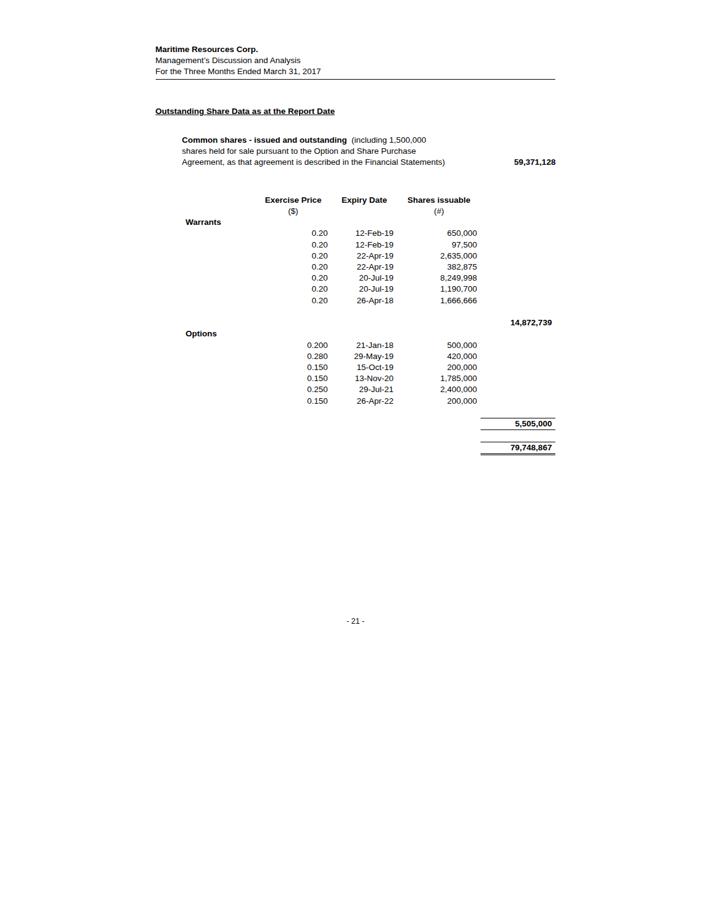Maritime Resources Corp.
Management’s Discussion and Analysis
For the Three Months Ended March 31, 2017
Outstanding Share Data as at the Report Date
Common shares - issued and outstanding (including 1,500,000 shares held for sale pursuant to the Option and Share Purchase Agreement, as that agreement is described in the Financial Statements)
59,371,128
| | Exercise Price | Expiry Date | Shares issuable | |
| --- | --- | --- | --- | --- |
| | ($) | | (#) | |
| Warrants | | | | |
| | 0.20 | 12-Feb-19 | 650,000 | |
| | 0.20 | 12-Feb-19 | 97,500 | |
| | 0.20 | 22-Apr-19 | 2,635,000 | |
| | 0.20 | 22-Apr-19 | 382,875 | |
| | 0.20 | 20-Jul-19 | 8,249,998 | |
| | 0.20 | 20-Jul-19 | 1,190,700 | |
| | 0.20 | 26-Apr-18 | 1,666,666 | |
| | | | | 14,872,739 |
| Options | | | | |
| | 0.200 | 21-Jan-18 | 500,000 | |
| | 0.280 | 29-May-19 | 420,000 | |
| | 0.150 | 15-Oct-19 | 200,000 | |
| | 0.150 | 13-Nov-20 | 1,785,000 | |
| | 0.250 | 29-Jul-21 | 2,400,000 | |
| | 0.150 | 26-Apr-22 | 200,000 | |
| | | | | 5,505,000 |
| | | | | 79,748,867 |
- 21 -